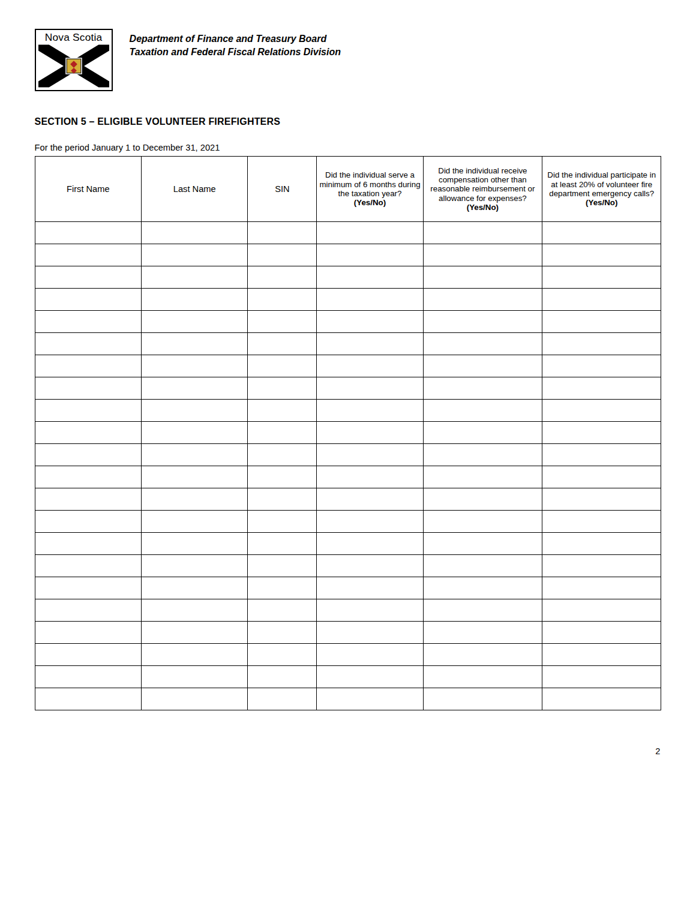Nova Scotia
Department of Finance and Treasury Board
Taxation and Federal Fiscal Relations Division
SECTION 5 – ELIGIBLE VOLUNTEER FIREFIGHTERS
For the period January 1 to December 31, 2021
| First Name | Last Name | SIN | Did the individual serve a minimum of 6 months during the taxation year? (Yes/No) | Did the individual receive compensation other than reasonable reimbursement or allowance for expenses? (Yes/No) | Did the individual participate in at least 20% of volunteer fire department emergency calls? (Yes/No) |
| --- | --- | --- | --- | --- | --- |
2